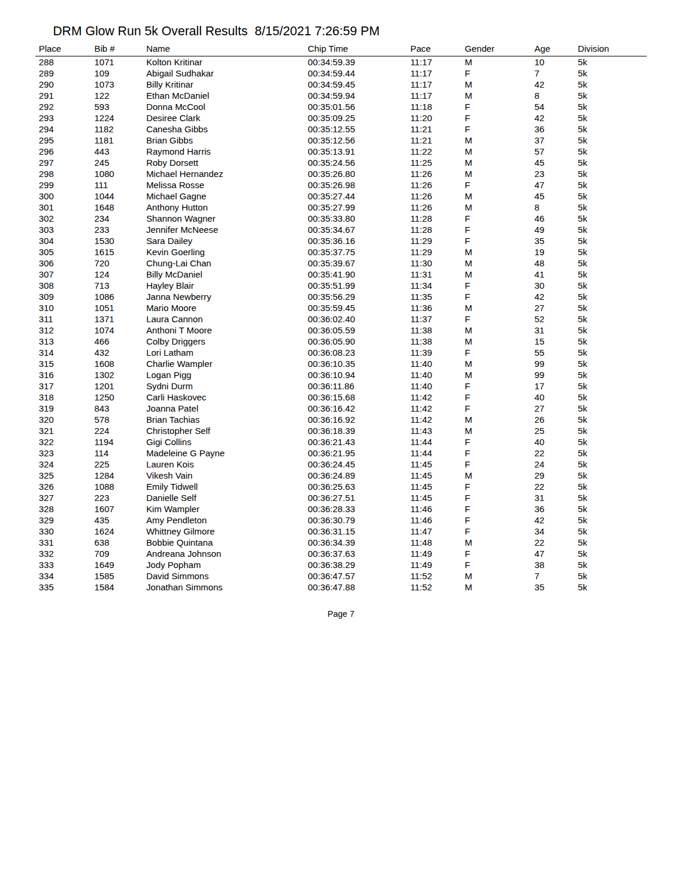DRM Glow Run 5k Overall Results 8/15/2021 7:26:59 PM
| Place | Bib # | Name | Chip Time | Pace | Gender | Age | Division |
| --- | --- | --- | --- | --- | --- | --- | --- |
| 288 | 1071 | Kolton Kritinar | 00:34:59.39 | 11:17 | M | 10 | 5k |
| 289 | 109 | Abigail Sudhakar | 00:34:59.44 | 11:17 | F | 7 | 5k |
| 290 | 1073 | Billy Kritinar | 00:34:59.45 | 11:17 | M | 42 | 5k |
| 291 | 122 | Ethan McDaniel | 00:34:59.94 | 11:17 | M | 8 | 5k |
| 292 | 593 | Donna McCool | 00:35:01.56 | 11:18 | F | 54 | 5k |
| 293 | 1224 | Desiree Clark | 00:35:09.25 | 11:20 | F | 42 | 5k |
| 294 | 1182 | Canesha Gibbs | 00:35:12.55 | 11:21 | F | 36 | 5k |
| 295 | 1181 | Brian Gibbs | 00:35:12.56 | 11:21 | M | 37 | 5k |
| 296 | 443 | Raymond Harris | 00:35:13.91 | 11:22 | M | 57 | 5k |
| 297 | 245 | Roby Dorsett | 00:35:24.56 | 11:25 | M | 45 | 5k |
| 298 | 1080 | Michael Hernandez | 00:35:26.80 | 11:26 | M | 23 | 5k |
| 299 | 111 | Melissa Rosse | 00:35:26.98 | 11:26 | F | 47 | 5k |
| 300 | 1044 | Michael Gagne | 00:35:27.44 | 11:26 | M | 45 | 5k |
| 301 | 1648 | Anthony Hutton | 00:35:27.99 | 11:26 | M | 8 | 5k |
| 302 | 234 | Shannon Wagner | 00:35:33.80 | 11:28 | F | 46 | 5k |
| 303 | 233 | Jennifer McNeese | 00:35:34.67 | 11:28 | F | 49 | 5k |
| 304 | 1530 | Sara Dailey | 00:35:36.16 | 11:29 | F | 35 | 5k |
| 305 | 1615 | Kevin Goerling | 00:35:37.75 | 11:29 | M | 19 | 5k |
| 306 | 720 | Chung-Lai Chan | 00:35:39.67 | 11:30 | M | 48 | 5k |
| 307 | 124 | Billy McDaniel | 00:35:41.90 | 11:31 | M | 41 | 5k |
| 308 | 713 | Hayley Blair | 00:35:51.99 | 11:34 | F | 30 | 5k |
| 309 | 1086 | Janna Newberry | 00:35:56.29 | 11:35 | F | 42 | 5k |
| 310 | 1051 | Mario Moore | 00:35:59.45 | 11:36 | M | 27 | 5k |
| 311 | 1371 | Laura Cannon | 00:36:02.40 | 11:37 | F | 52 | 5k |
| 312 | 1074 | Anthoni T Moore | 00:36:05.59 | 11:38 | M | 31 | 5k |
| 313 | 466 | Colby Driggers | 00:36:05.90 | 11:38 | M | 15 | 5k |
| 314 | 432 | Lori Latham | 00:36:08.23 | 11:39 | F | 55 | 5k |
| 315 | 1608 | Charlie Wampler | 00:36:10.35 | 11:40 | M | 99 | 5k |
| 316 | 1302 | Logan Pigg | 00:36:10.94 | 11:40 | M | 99 | 5k |
| 317 | 1201 | Sydni Durm | 00:36:11.86 | 11:40 | F | 17 | 5k |
| 318 | 1250 | Carli Haskovec | 00:36:15.68 | 11:42 | F | 40 | 5k |
| 319 | 843 | Joanna Patel | 00:36:16.42 | 11:42 | F | 27 | 5k |
| 320 | 578 | Brian Tachias | 00:36:16.92 | 11:42 | M | 26 | 5k |
| 321 | 224 | Christopher Self | 00:36:18.39 | 11:43 | M | 25 | 5k |
| 322 | 1194 | Gigi Collins | 00:36:21.43 | 11:44 | F | 40 | 5k |
| 323 | 114 | Madeleine G Payne | 00:36:21.95 | 11:44 | F | 22 | 5k |
| 324 | 225 | Lauren Kois | 00:36:24.45 | 11:45 | F | 24 | 5k |
| 325 | 1284 | Vikesh Vain | 00:36:24.89 | 11:45 | M | 29 | 5k |
| 326 | 1088 | Emily Tidwell | 00:36:25.63 | 11:45 | F | 22 | 5k |
| 327 | 223 | Danielle Self | 00:36:27.51 | 11:45 | F | 31 | 5k |
| 328 | 1607 | Kim Wampler | 00:36:28.33 | 11:46 | F | 36 | 5k |
| 329 | 435 | Amy Pendleton | 00:36:30.79 | 11:46 | F | 42 | 5k |
| 330 | 1624 | Whittney Gilmore | 00:36:31.15 | 11:47 | F | 34 | 5k |
| 331 | 638 | Bobbie Quintana | 00:36:34.39 | 11:48 | M | 22 | 5k |
| 332 | 709 | Andreana Johnson | 00:36:37.63 | 11:49 | F | 47 | 5k |
| 333 | 1649 | Jody Popham | 00:36:38.29 | 11:49 | F | 38 | 5k |
| 334 | 1585 | David Simmons | 00:36:47.57 | 11:52 | M | 7 | 5k |
| 335 | 1584 | Jonathan Simmons | 00:36:47.88 | 11:52 | M | 35 | 5k |
| Page 7 |